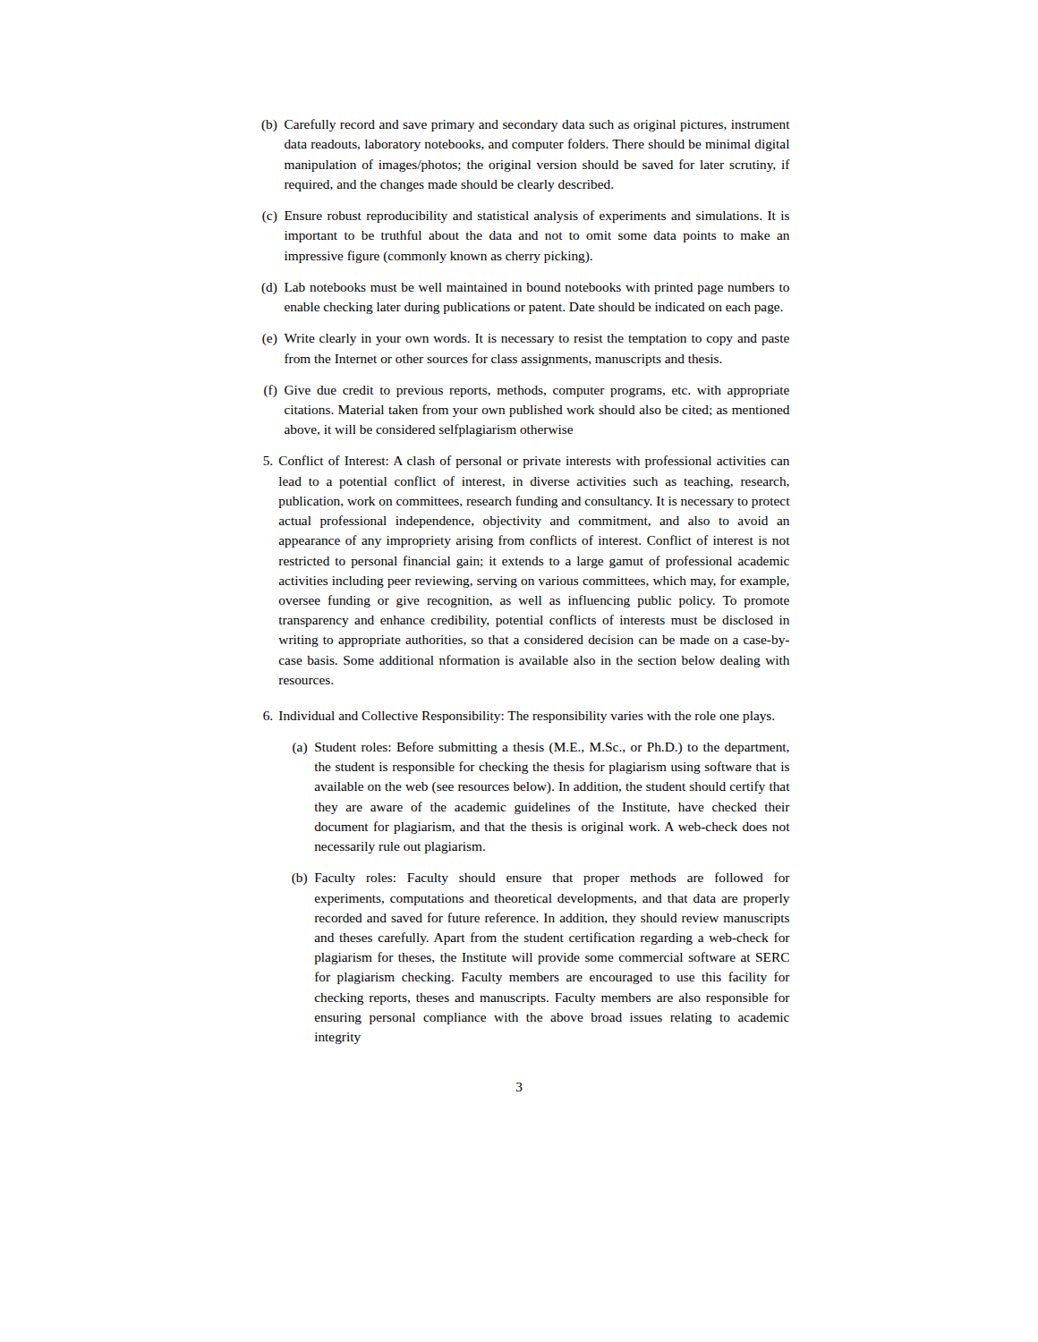(b) Carefully record and save primary and secondary data such as original pictures, instrument data readouts, laboratory notebooks, and computer folders. There should be minimal digital manipulation of images/photos; the original version should be saved for later scrutiny, if required, and the changes made should be clearly described.
(c) Ensure robust reproducibility and statistical analysis of experiments and simulations. It is important to be truthful about the data and not to omit some data points to make an impressive figure (commonly known as cherry picking).
(d) Lab notebooks must be well maintained in bound notebooks with printed page numbers to enable checking later during publications or patent. Date should be indicated on each page.
(e) Write clearly in your own words. It is necessary to resist the temptation to copy and paste from the Internet or other sources for class assignments, manuscripts and thesis.
(f) Give due credit to previous reports, methods, computer programs, etc. with appropriate citations. Material taken from your own published work should also be cited; as mentioned above, it will be considered selfplagiarism otherwise
5. Conflict of Interest: A clash of personal or private interests with professional activities can lead to a potential conflict of interest, in diverse activities such as teaching, research, publication, work on committees, research funding and consultancy. It is necessary to protect actual professional independence, objectivity and commitment, and also to avoid an appearance of any impropriety arising from conflicts of interest. Conflict of interest is not restricted to personal financial gain; it extends to a large gamut of professional academic activities including peer reviewing, serving on various committees, which may, for example, oversee funding or give recognition, as well as influencing public policy. To promote transparency and enhance credibility, potential conflicts of interests must be disclosed in writing to appropriate authorities, so that a considered decision can be made on a case-by-case basis. Some additional nformation is available also in the section below dealing with resources.
6. Individual and Collective Responsibility: The responsibility varies with the role one plays.
(a) Student roles: Before submitting a thesis (M.E., M.Sc., or Ph.D.) to the department, the student is responsible for checking the thesis for plagiarism using software that is available on the web (see resources below). In addition, the student should certify that they are aware of the academic guidelines of the Institute, have checked their document for plagiarism, and that the thesis is original work. A web-check does not necessarily rule out plagiarism.
(b) Faculty roles: Faculty should ensure that proper methods are followed for experiments, computations and theoretical developments, and that data are properly recorded and saved for future reference. In addition, they should review manuscripts and theses carefully. Apart from the student certification regarding a web-check for plagiarism for theses, the Institute will provide some commercial software at SERC for plagiarism checking. Faculty members are encouraged to use this facility for checking reports, theses and manuscripts. Faculty members are also responsible for ensuring personal compliance with the above broad issues relating to academic integrity
3